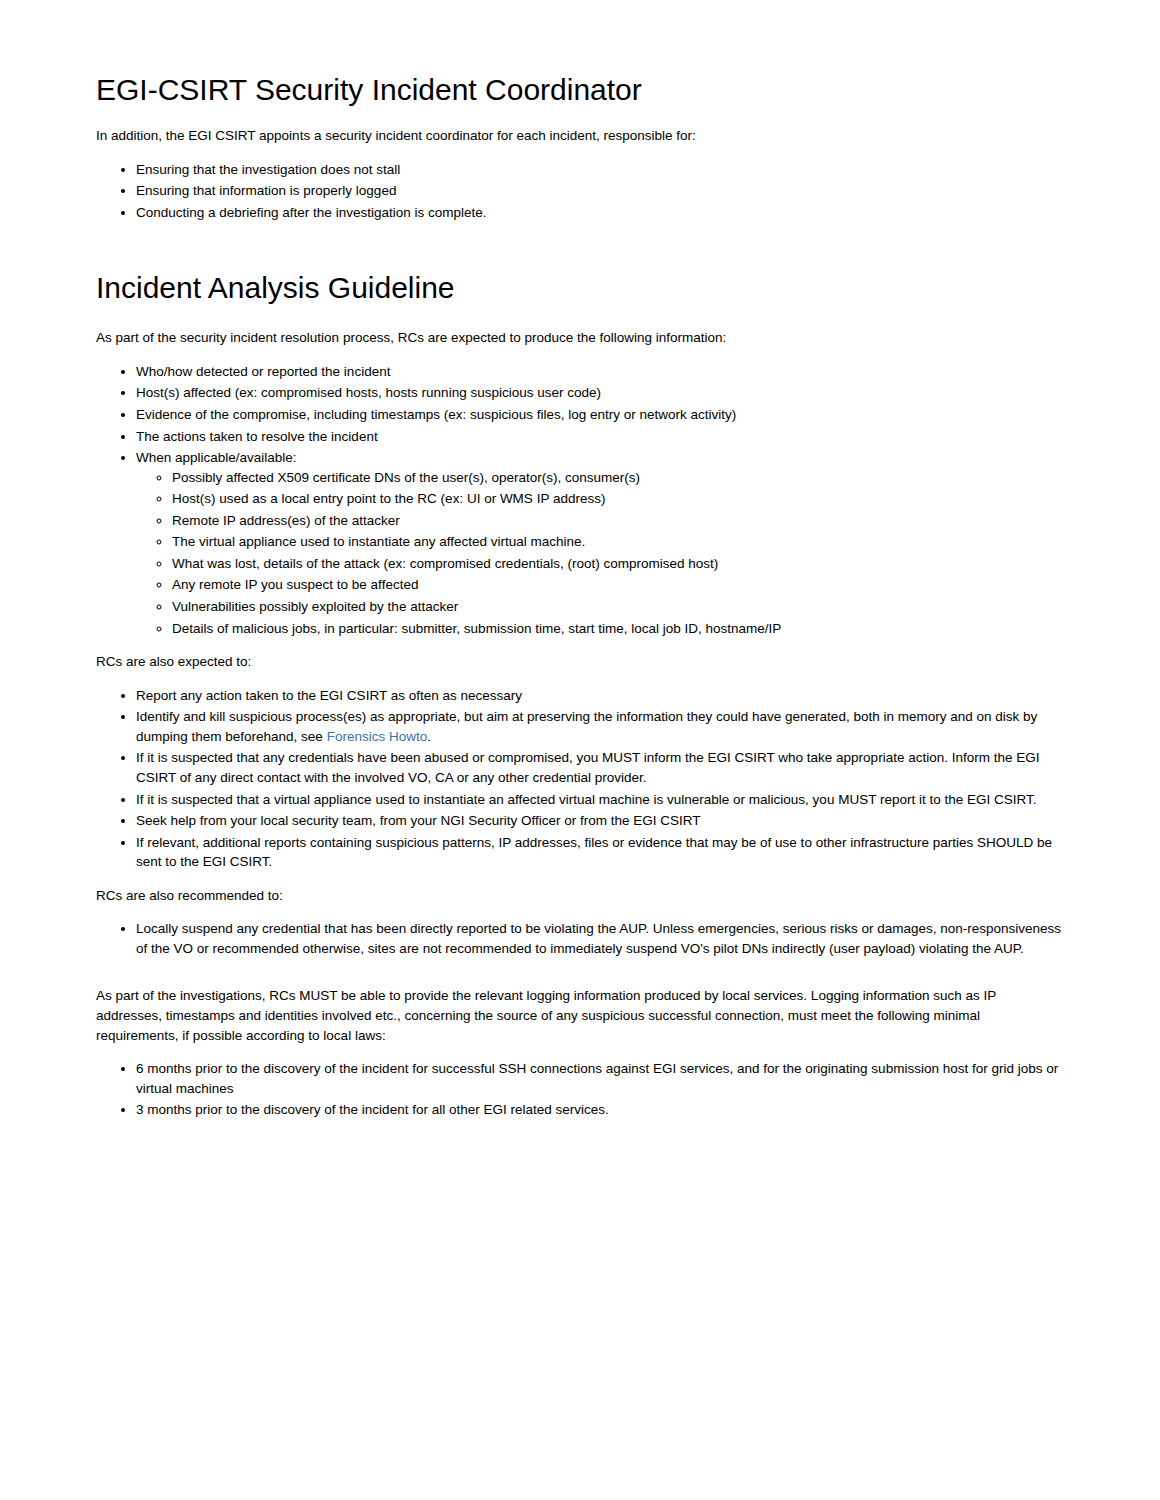EGI-CSIRT Security Incident Coordinator
In addition, the EGI CSIRT appoints a security incident coordinator for each incident, responsible for:
Ensuring that the investigation does not stall
Ensuring that information is properly logged
Conducting a debriefing after the investigation is complete.
Incident Analysis Guideline
As part of the security incident resolution process, RCs are expected to produce the following information:
Who/how detected or reported the incident
Host(s) affected (ex: compromised hosts, hosts running suspicious user code)
Evidence of the compromise, including timestamps (ex: suspicious files, log entry or network activity)
The actions taken to resolve the incident
When applicable/available:
Possibly affected X509 certificate DNs of the user(s), operator(s), consumer(s)
Host(s) used as a local entry point to the RC (ex: UI or WMS IP address)
Remote IP address(es) of the attacker
The virtual appliance used to instantiate any affected virtual machine.
What was lost, details of the attack (ex: compromised credentials, (root) compromised host)
Any remote IP you suspect to be affected
Vulnerabilities possibly exploited by the attacker
Details of malicious jobs, in particular: submitter, submission time, start time, local job ID, hostname/IP
RCs are also expected to:
Report any action taken to the EGI CSIRT as often as necessary
Identify and kill suspicious process(es) as appropriate, but aim at preserving the information they could have generated, both in memory and on disk by dumping them beforehand, see Forensics Howto.
If it is suspected that any credentials have been abused or compromised, you MUST inform the EGI CSIRT who take appropriate action. Inform the EGI CSIRT of any direct contact with the involved VO, CA or any other credential provider.
If it is suspected that a virtual appliance used to instantiate an affected virtual machine is vulnerable or malicious, you MUST report it to the EGI CSIRT.
Seek help from your local security team, from your NGI Security Officer or from the EGI CSIRT
If relevant, additional reports containing suspicious patterns, IP addresses, files or evidence that may be of use to other infrastructure parties SHOULD be sent to the EGI CSIRT.
RCs are also recommended to:
Locally suspend any credential that has been directly reported to be violating the AUP. Unless emergencies, serious risks or damages, non-responsiveness of the VO or recommended otherwise, sites are not recommended to immediately suspend VO's pilot DNs indirectly (user payload) violating the AUP.
As part of the investigations, RCs MUST be able to provide the relevant logging information produced by local services. Logging information such as IP addresses, timestamps and identities involved etc., concerning the source of any suspicious successful connection, must meet the following minimal requirements, if possible according to local laws:
6 months prior to the discovery of the incident for successful SSH connections against EGI services, and for the originating submission host for grid jobs or virtual machines
3 months prior to the discovery of the incident for all other EGI related services.